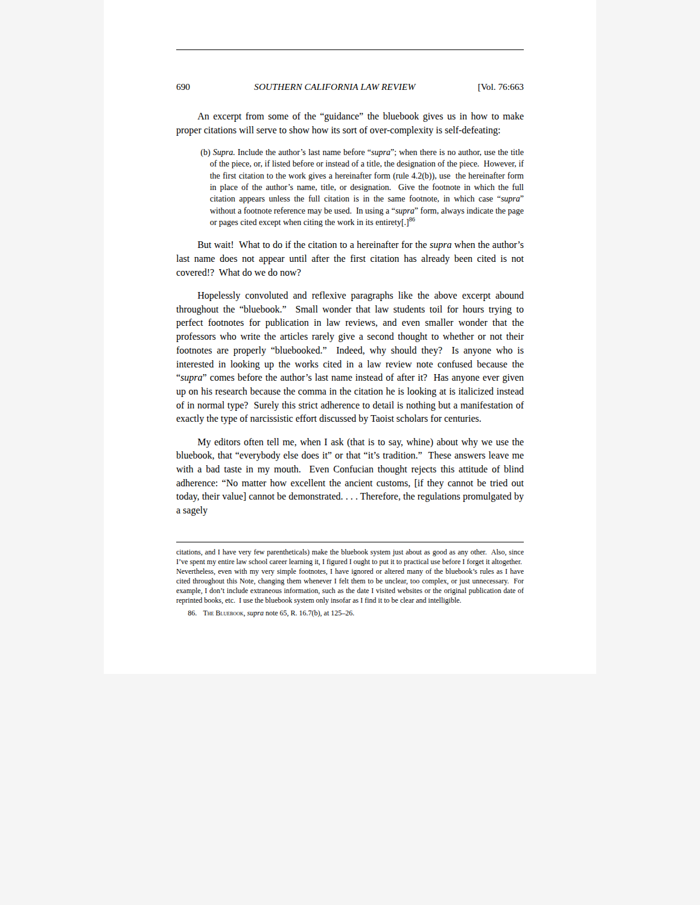690 SOUTHERN CALIFORNIA LAW REVIEW [Vol. 76:663
An excerpt from some of the “guidance” the bluebook gives us in how to make proper citations will serve to show how its sort of over-complexity is self-defeating:
(b) Supra. Include the author’s last name before “supra”; when there is no author, use the title of the piece, or, if listed before or instead of a title, the designation of the piece. However, if the first citation to the work gives a hereinafter form (rule 4.2(b)), use the hereinafter form in place of the author’s name, title, or designation. Give the footnote in which the full citation appears unless the full citation is in the same footnote, in which case “supra” without a footnote reference may be used. In using a “supra” form, always indicate the page or pages cited except when citing the work in its entirety[.]86
But wait! What to do if the citation to a hereinafter for the supra when the author’s last name does not appear until after the first citation has already been cited is not covered!? What do we do now?
Hopelessly convoluted and reflexive paragraphs like the above excerpt abound throughout the “bluebook.” Small wonder that law students toil for hours trying to perfect footnotes for publication in law reviews, and even smaller wonder that the professors who write the articles rarely give a second thought to whether or not their footnotes are properly “bluebooked.” Indeed, why should they? Is anyone who is interested in looking up the works cited in a law review note confused because the “supra” comes before the author’s last name instead of after it? Has anyone ever given up on his research because the comma in the citation he is looking at is italicized instead of in normal type? Surely this strict adherence to detail is nothing but a manifestation of exactly the type of narcissistic effort discussed by Taoist scholars for centuries.
My editors often tell me, when I ask (that is to say, whine) about why we use the bluebook, that “everybody else does it” or that “it’s tradition.” These answers leave me with a bad taste in my mouth. Even Confucian thought rejects this attitude of blind adherence: “No matter how excellent the ancient customs, [if they cannot be tried out today, their value] cannot be demonstrated. . . . Therefore, the regulations promulgated by a sagely
citations, and I have very few parentheticals) make the bluebook system just about as good as any other. Also, since I’ve spent my entire law school career learning it, I figured I ought to put it to practical use before I forget it altogether. Nevertheless, even with my very simple footnotes, I have ignored or altered many of the bluebook’s rules as I have cited throughout this Note, changing them whenever I felt them to be unclear, too complex, or just unnecessary. For example, I don’t include extraneous information, such as the date I visited websites or the original publication date of reprinted books, etc. I use the bluebook system only insofar as I find it to be clear and intelligible.
86. The Bluebook, supra note 65, R. 16.7(b), at 125–26.